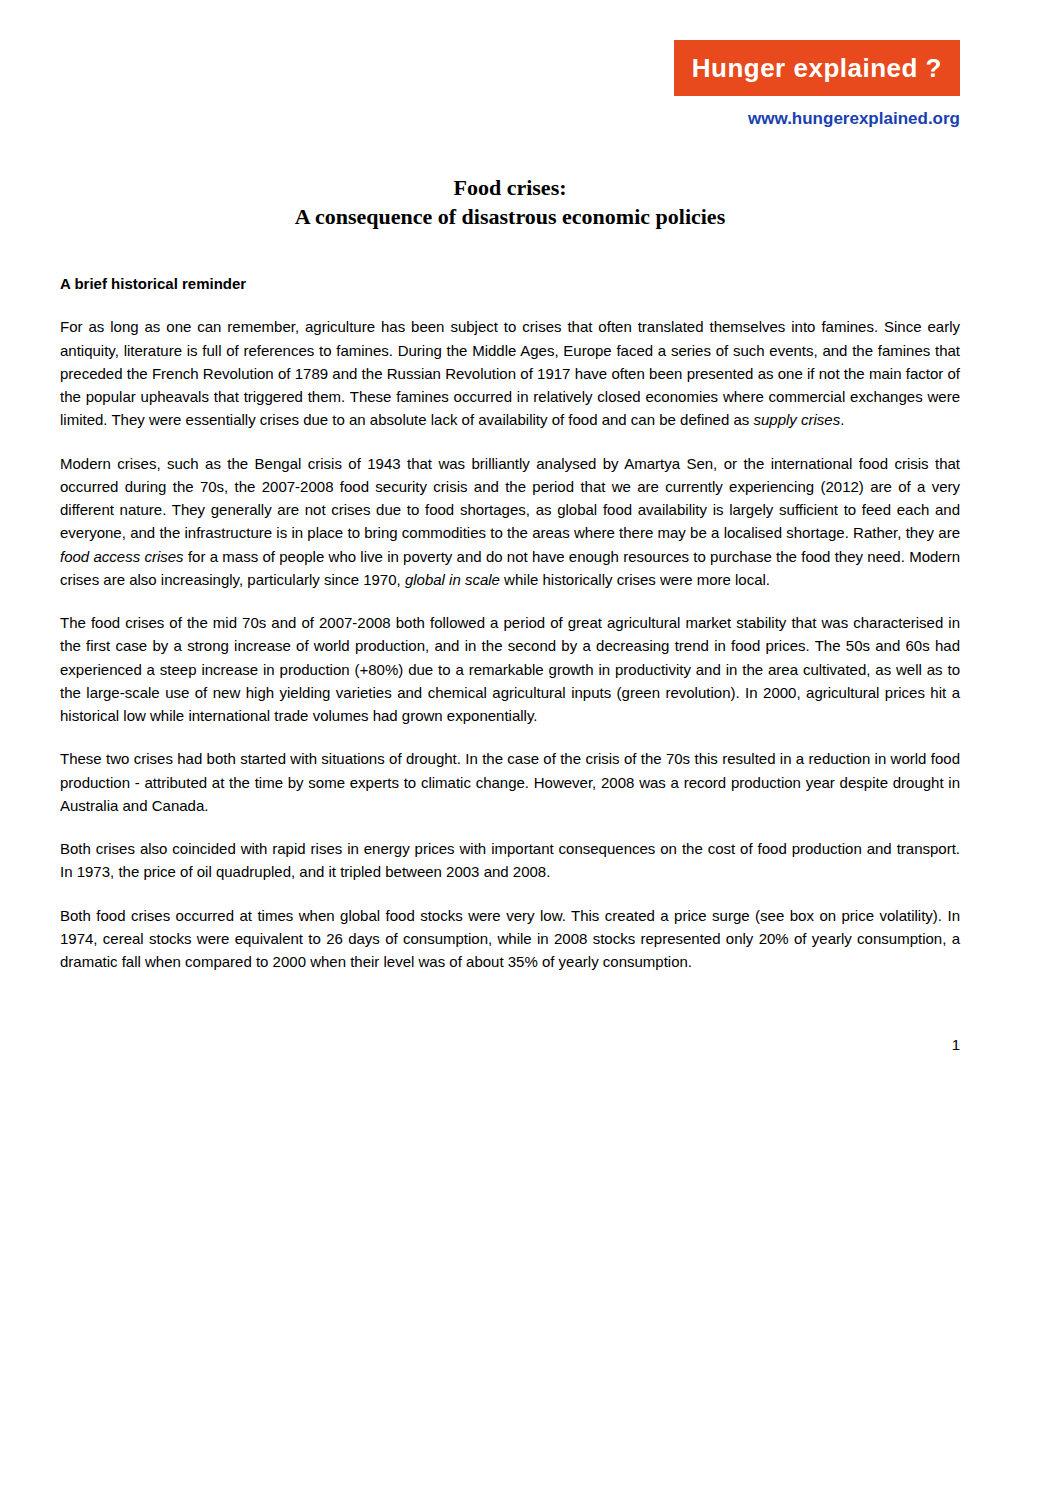Hunger explained ?
www.hungerexplained.org
Food crises:
A consequence of disastrous economic policies
A brief historical reminder
For as long as one can remember, agriculture has been subject to crises that often translated themselves into famines. Since early antiquity, literature is full of references to famines. During the Middle Ages, Europe faced a series of such events, and the famines that preceded the French Revolution of 1789 and the Russian Revolution of 1917 have often been presented as one if not the main factor of the popular upheavals that triggered them. These famines occurred in relatively closed economies where commercial exchanges were limited. They were essentially crises due to an absolute lack of availability of food and can be defined as supply crises.
Modern crises, such as the Bengal crisis of 1943 that was brilliantly analysed by Amartya Sen, or the international food crisis that occurred during the 70s, the 2007-2008 food security crisis and the period that we are currently experiencing (2012) are of a very different nature. They generally are not crises due to food shortages, as global food availability is largely sufficient to feed each and everyone, and the infrastructure is in place to bring commodities to the areas where there may be a localised shortage. Rather, they are food access crises for a mass of people who live in poverty and do not have enough resources to purchase the food they need. Modern crises are also increasingly, particularly since 1970, global in scale while historically crises were more local.
The food crises of the mid 70s and of 2007-2008 both followed a period of great agricultural market stability that was characterised in the first case by a strong increase of world production, and in the second by a decreasing trend in food prices. The 50s and 60s had experienced a steep increase in production (+80%) due to a remarkable growth in productivity and in the area cultivated, as well as to the large-scale use of new high yielding varieties and chemical agricultural inputs (green revolution). In 2000, agricultural prices hit a historical low while international trade volumes had grown exponentially.
These two crises had both started with situations of drought. In the case of the crisis of the 70s this resulted in a reduction in world food production - attributed at the time by some experts to climatic change. However, 2008 was a record production year despite drought in Australia and Canada.
Both crises also coincided with rapid rises in energy prices with important consequences on the cost of food production and transport. In 1973, the price of oil quadrupled, and it tripled between 2003 and 2008.
Both food crises occurred at times when global food stocks were very low. This created a price surge (see box on price volatility). In 1974, cereal stocks were equivalent to 26 days of consumption, while in 2008 stocks represented only 20% of yearly consumption, a dramatic fall when compared to 2000 when their level was of about 35% of yearly consumption.
1